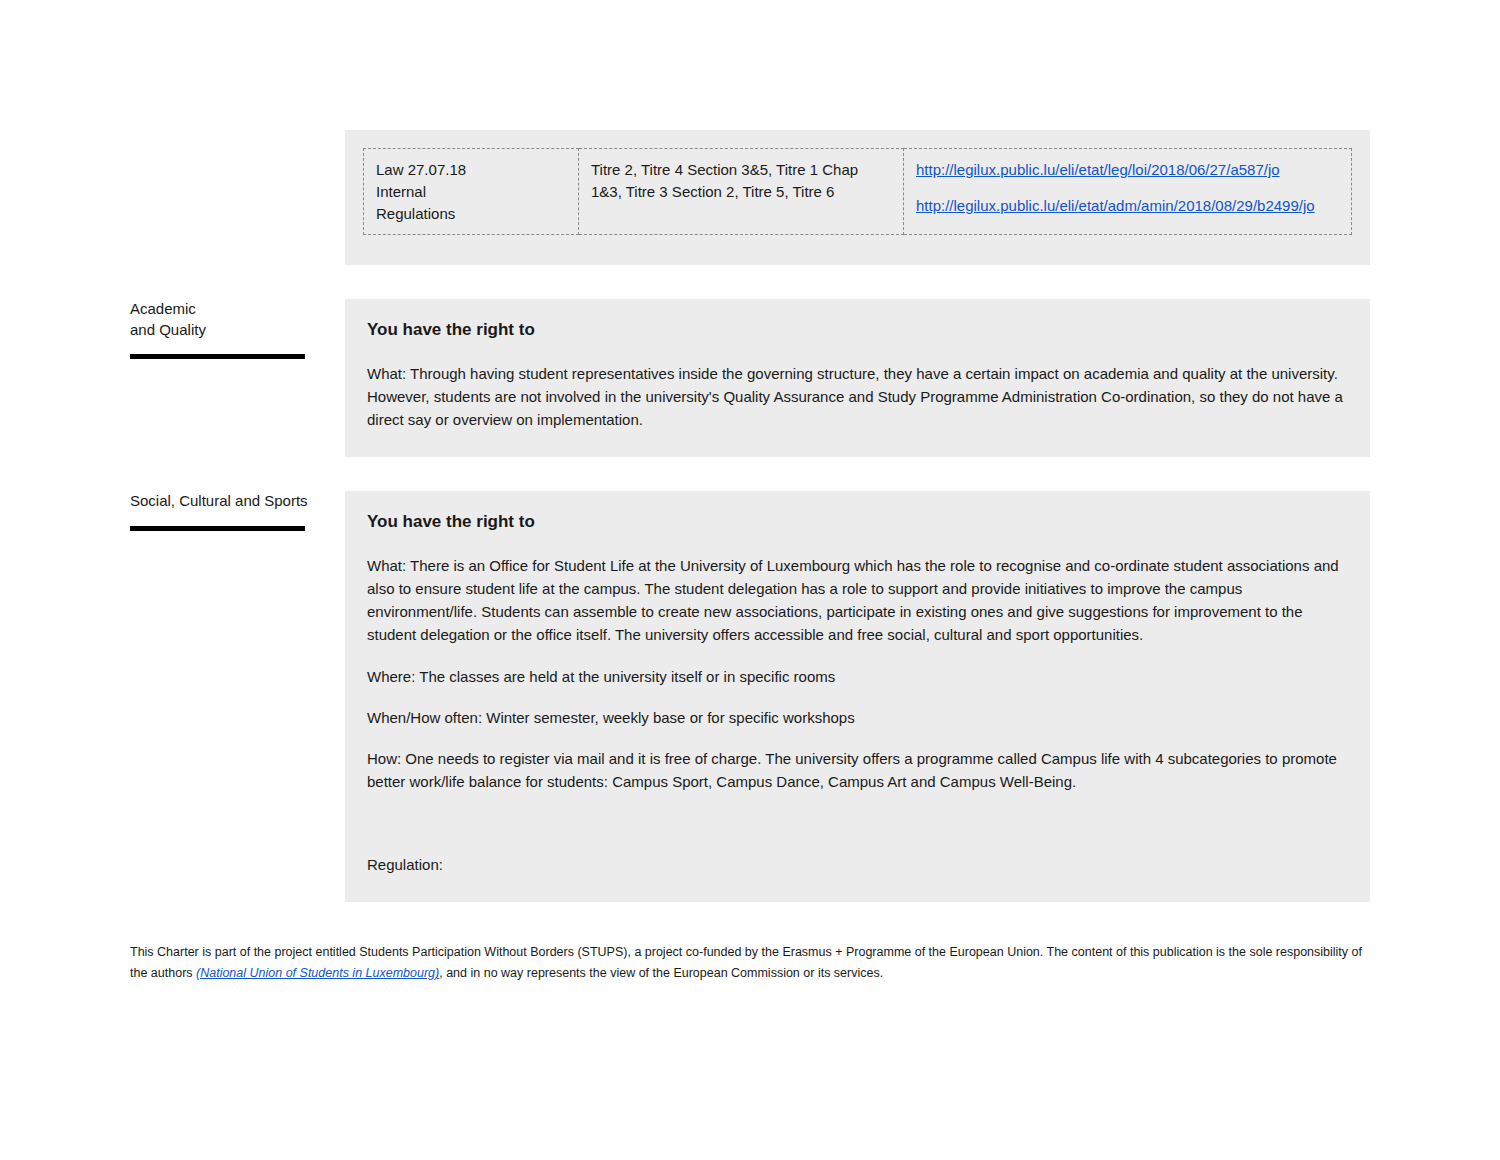| Law 27.07.18 Internal Regulations | Titre 2, Titre 4 Section 3&5, Titre 1 Chap 1&3, Titre 3 Section 2, Titre 5, Titre 6 | http://legilux.public.lu/eli/etat/leg/loi/2018/06/27/a587/jo http://legilux.public.lu/eli/etat/adm/amin/2018/08/29/b2499/jo |
Academic
and Quality
You have the right to
What: Through having student representatives inside the governing structure, they have a certain impact on academia and quality at the university. However, students are not involved in the university's Quality Assurance and Study Programme Administration Co-ordination, so they do not have a direct say or overview on implementation.
Social, Cultural and Sports
You have the right to
What: There is an Office for Student Life at the University of Luxembourg which has the role to recognise and co-ordinate student associations and also to ensure student life at the campus. The student delegation has a role to support and provide initiatives to improve the campus environment/life. Students can assemble to create new associations, participate in existing ones and give suggestions for improvement to the student delegation or the office itself. The university offers accessible and free social, cultural and sport opportunities.
Where: The classes are held at the university itself or in specific rooms
When/How often: Winter semester, weekly base or for specific workshops
How: One needs to register via mail and it is free of charge. The university offers a programme called Campus life with 4 subcategories to promote better work/life balance for students: Campus Sport, Campus Dance, Campus Art and Campus Well-Being.
Regulation:
This Charter is part of the project entitled Students Participation Without Borders (STUPS), a project co-funded by the Erasmus + Programme of the European Union. The content of this publication is the sole responsibility of the authors (National Union of Students in Luxembourg), and in no way represents the view of the European Commission or its services.